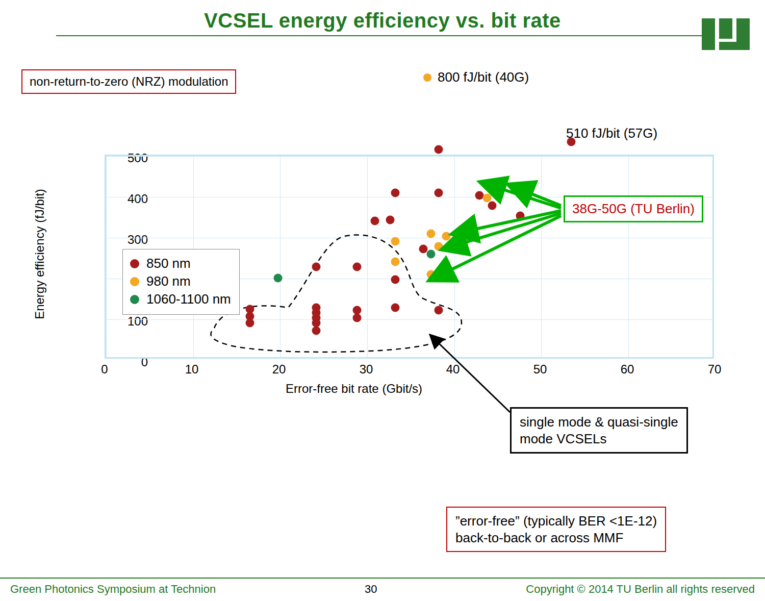VCSEL energy efficiency vs. bit rate
non-return-to-zero (NRZ) modulation
800 fJ/bit (40G)
510 fJ/bit (57G)
Energy efficiency (fJ/bit)
500
400
300
200
100
0
0
10
20
30
40
50
60
70
Error-free bit rate (Gbit/s)
850 nm
980 nm
1060-1100 nm
38G-50G (TU Berlin)
single mode & quasi-single
mode VCSELs
”error-free” (typically BER <1E-12)
back-to-back or across MMF
Green Photonics Symposium at Technion
30
Copyright © 2014 TU Berlin all rights reserved